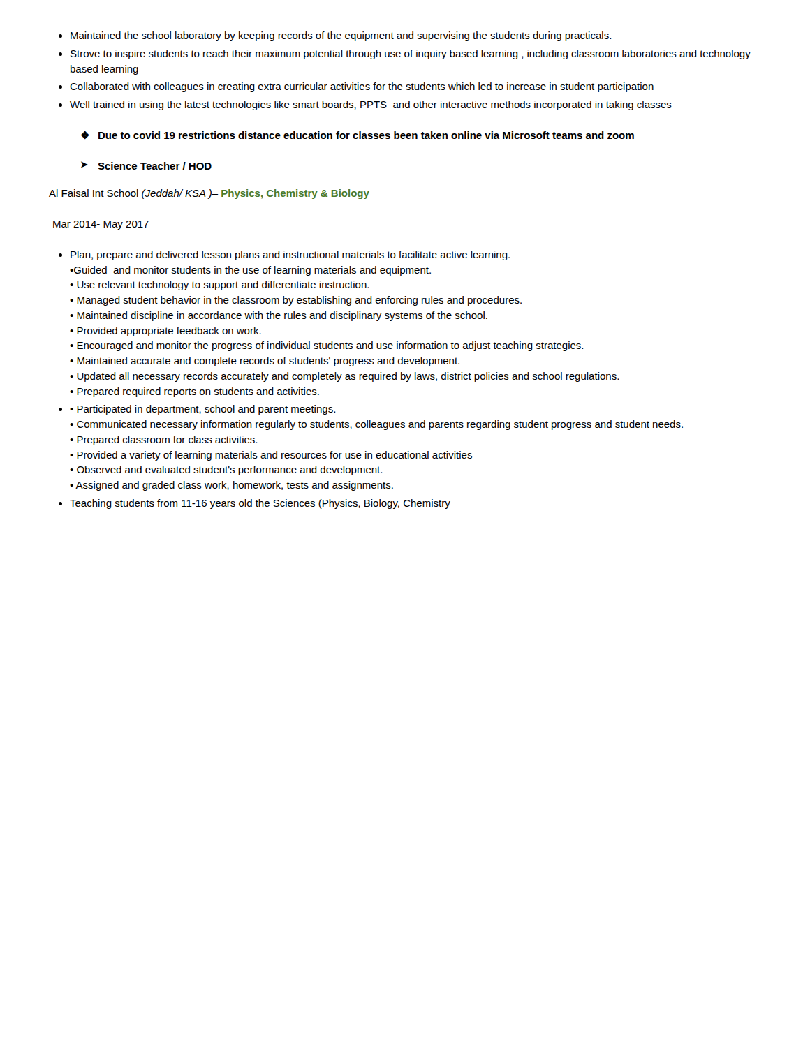Maintained the school laboratory by keeping records of the equipment and supervising the students during practicals.
Strove to inspire students to reach their maximum potential through use of inquiry based learning , including classroom laboratories and technology based learning
Collaborated with colleagues in creating extra curricular activities for the students which led to increase in student participation
Well trained in using the latest technologies like smart boards, PPTS and other interactive methods incorporated in taking classes
Due to covid 19 restrictions distance education for classes been taken online via Microsoft teams and zoom
Science Teacher / HOD
Al Faisal Int School (Jeddah/ KSA )– Physics, Chemistry & Biology
Mar 2014- May 2017
Plan, prepare and delivered lesson plans and instructional materials to facilitate active learning.
•Guided and monitor students in the use of learning materials and equipment.
• Use relevant technology to support and differentiate instruction.
• Managed student behavior in the classroom by establishing and enforcing rules and procedures.
• Maintained discipline in accordance with the rules and disciplinary systems of the school.
• Provided appropriate feedback on work.
• Encouraged and monitor the progress of individual students and use information to adjust teaching strategies.
• Maintained accurate and complete records of students' progress and development.
• Updated all necessary records accurately and completely as required by laws, district policies and school regulations.
• Prepared required reports on students and activities.
• Participated in department, school and parent meetings.
• Communicated necessary information regularly to students, colleagues and parents regarding student progress and student needs.
• Prepared classroom for class activities.
• Provided a variety of learning materials and resources for use in educational activities
• Observed and evaluated student's performance and development.
• Assigned and graded class work, homework, tests and assignments.
Teaching students from 11-16 years old the Sciences (Physics, Biology, Chemistry